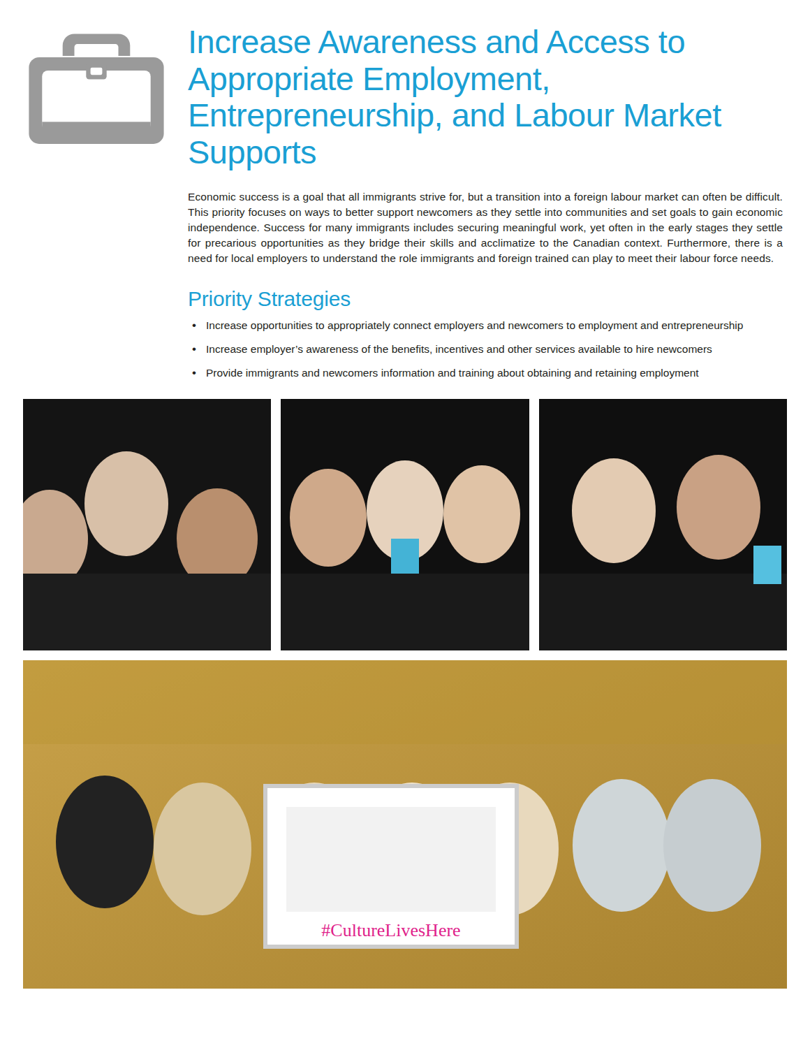Increase Awareness and Access to Appropriate Employment, Entrepreneurship, and Labour Market Supports
Economic success is a goal that all immigrants strive for, but a transition into a foreign labour market can often be difficult. This priority focuses on ways to better support newcomers as they settle into communities and set goals to gain economic independence. Success for many immigrants includes securing meaningful work, yet often in the early stages they settle for precarious opportunities as they bridge their skills and acclimatize to the Canadian context. Furthermore, there is a need for local employers to understand the role immigrants and foreign trained can play to meet their labour force needs.
Priority Strategies
Increase opportunities to appropriately connect employers and newcomers to employment and entrepreneurship
Increase employer’s awareness of the benefits, incentives and other services available to hire newcomers
Provide immigrants and newcomers information and training about obtaining and retaining employment